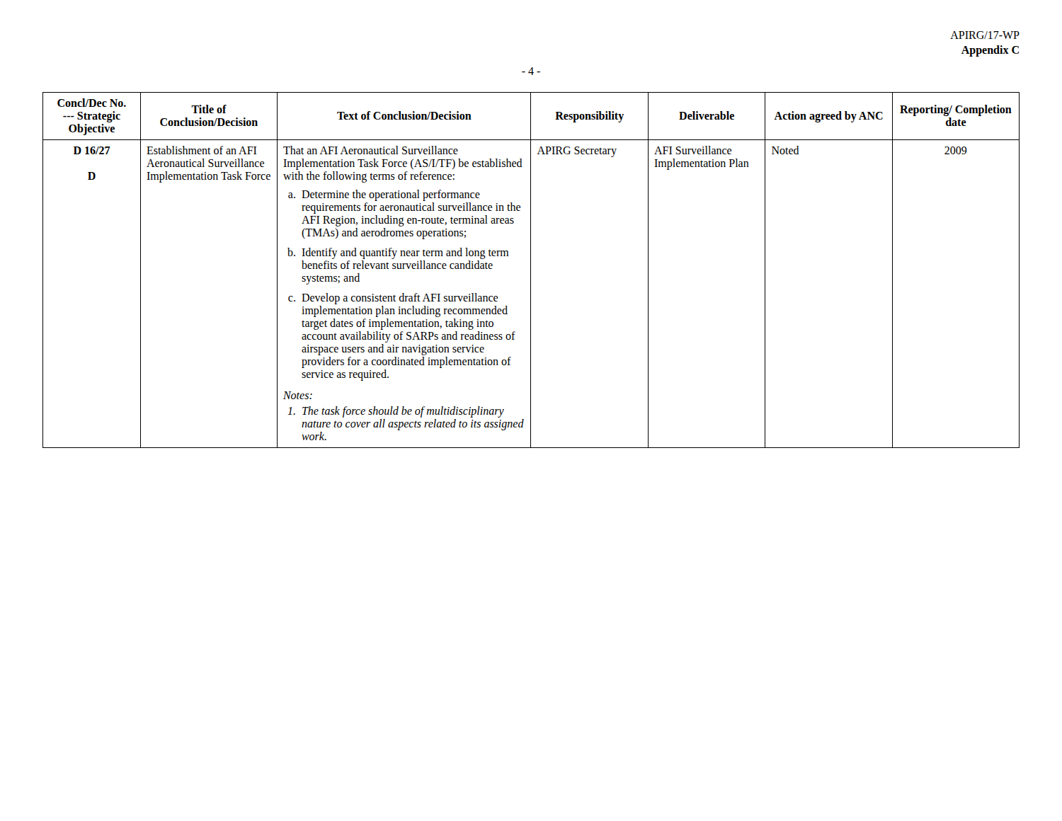APIRG/17-WP
Appendix C
- 4 -
| Concl/Dec No. --- Strategic Objective | Title of Conclusion/Decision | Text of Conclusion/Decision | Responsibility | Deliverable | Action agreed by ANC | Reporting/ Completion date |
| --- | --- | --- | --- | --- | --- | --- |
| D 16/27 D | Establishment of an AFI Aeronautical Surveillance Implementation Task Force | That an AFI Aeronautical Surveillance Implementation Task Force (AS/I/TF) be established with the following terms of reference: Determine the operational performance requirements for aeronautical surveillance in the AFI Region, including en-route, terminal areas (TMAs) and aerodromes operations; Identify and quantify near term and long term benefits of relevant surveillance candidate systems; and Develop a consistent draft AFI surveillance implementation plan including recommended target dates of implementation, taking into account availability of SARPs and readiness of airspace users and air navigation service providers for a coordinated implementation of service as required. Notes: The task force should be of multidisciplinary nature to cover all aspects related to its assigned work. | APIRG Secretary | AFI Surveillance Implementation Plan | Noted | 2009 |